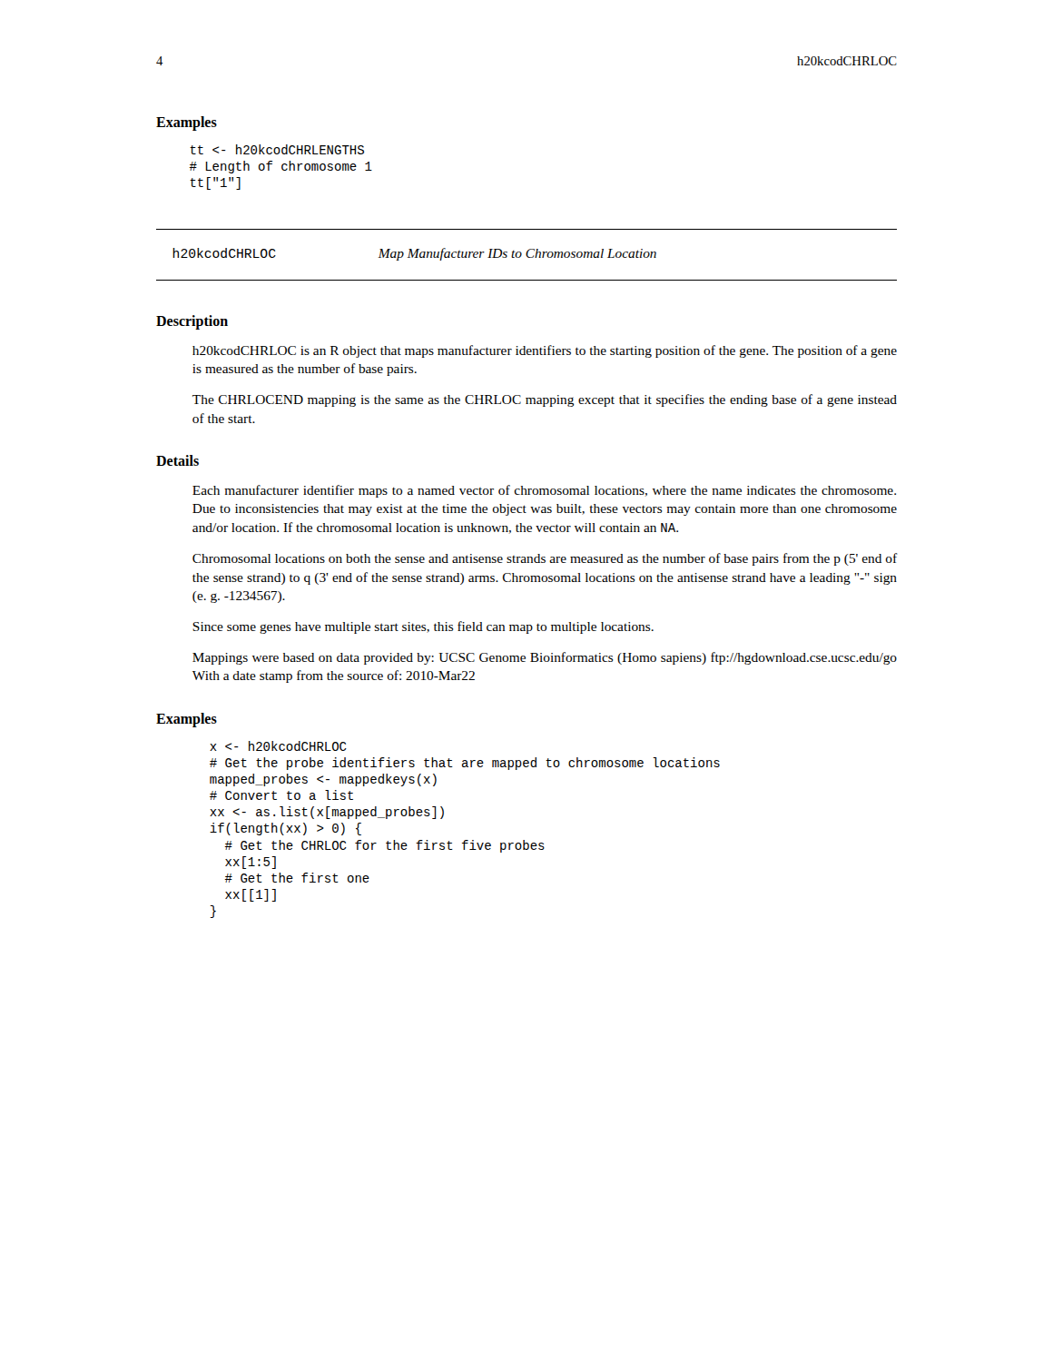4 h20kcodCHRLOC
Examples
tt <- h20kcodCHRLENGTHS
# Length of chromosome 1
tt["1"]
h20kcodCHRLOC
Map Manufacturer IDs to Chromosomal Location
Description
h20kcodCHRLOC is an R object that maps manufacturer identifiers to the starting position of the gene. The position of a gene is measured as the number of base pairs.
The CHRLOCEND mapping is the same as the CHRLOC mapping except that it specifies the ending base of a gene instead of the start.
Details
Each manufacturer identifier maps to a named vector of chromosomal locations, where the name indicates the chromosome. Due to inconsistencies that may exist at the time the object was built, these vectors may contain more than one chromosome and/or location. If the chromosomal location is unknown, the vector will contain an NA.
Chromosomal locations on both the sense and antisense strands are measured as the number of base pairs from the p (5' end of the sense strand) to q (3' end of the sense strand) arms. Chromosomal locations on the antisense strand have a leading "-" sign (e. g. -1234567).
Since some genes have multiple start sites, this field can map to multiple locations.
Mappings were based on data provided by: UCSC Genome Bioinformatics (Homo sapiens) ftp://hgdownload.cse.ucsc.edu/go With a date stamp from the source of: 2010-Mar22
Examples
x <- h20kcodCHRLOC
# Get the probe identifiers that are mapped to chromosome locations
mapped_probes <- mappedkeys(x)
# Convert to a list
xx <- as.list(x[mapped_probes])
if(length(xx) > 0) {
  # Get the CHRLOC for the first five probes
  xx[1:5]
  # Get the first one
  xx[[1]]
}